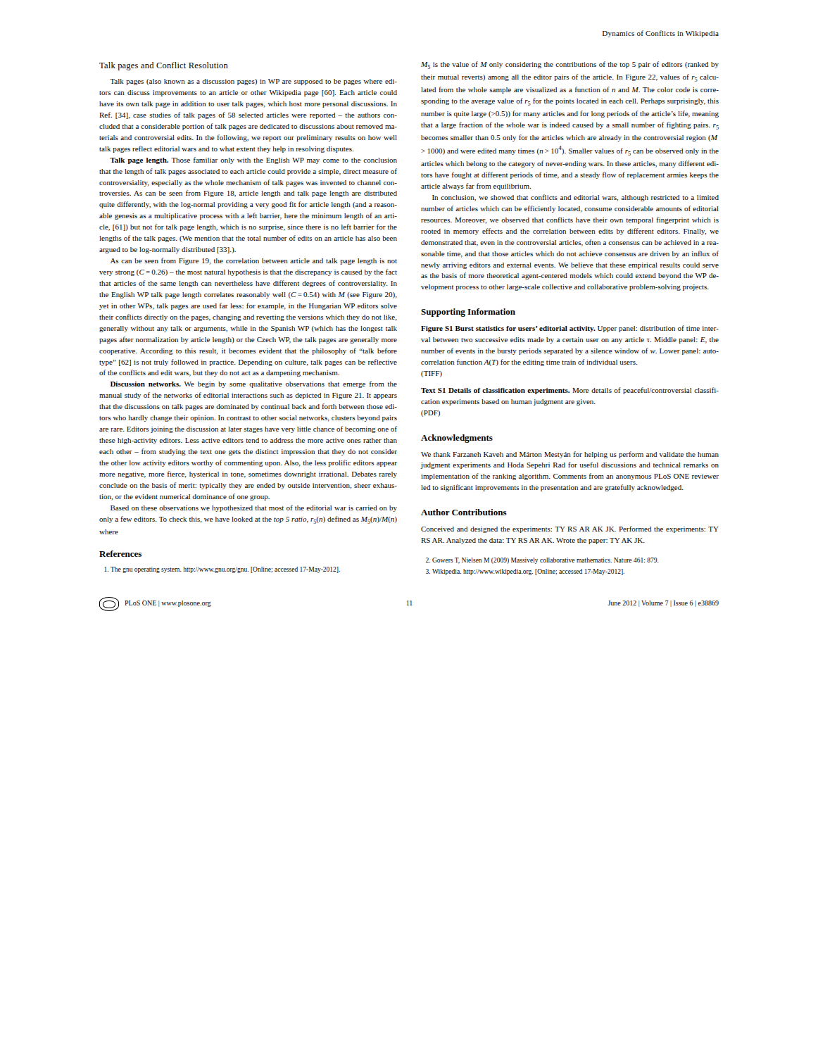Dynamics of Conflicts in Wikipedia
Talk pages and Conflict Resolution
Talk pages (also known as a discussion pages) in WP are supposed to be pages where editors can discuss improvements to an article or other Wikipedia page [60]. Each article could have its own talk page in addition to user talk pages, which host more personal discussions. In Ref. [34], case studies of talk pages of 58 selected articles were reported – the authors concluded that a considerable portion of talk pages are dedicated to discussions about removed materials and controversial edits. In the following, we report our preliminary results on how well talk pages reflect editorial wars and to what extent they help in resolving disputes.
Talk page length. Those familiar only with the English WP may come to the conclusion that the length of talk pages associated to each article could provide a simple, direct measure of controversiality, especially as the whole mechanism of talk pages was invented to channel controversies. As can be seen from Figure 18, article length and talk page length are distributed quite differently, with the log-normal providing a very good fit for article length (and a reasonable genesis as a multiplicative process with a left barrier, here the minimum length of an article, [61]) but not for talk page length, which is no surprise, since there is no left barrier for the lengths of the talk pages. (We mention that the total number of edits on an article has also been argued to be log-normally distributed [33].).
As can be seen from Figure 19, the correlation between article and talk page length is not very strong (C = 0.26) – the most natural hypothesis is that the discrepancy is caused by the fact that articles of the same length can nevertheless have different degrees of controversiality. In the English WP talk page length correlates reasonably well (C = 0.54) with M (see Figure 20), yet in other WPs, talk pages are used far less: for example, in the Hungarian WP editors solve their conflicts directly on the pages, changing and reverting the versions which they do not like, generally without any talk or arguments, while in the Spanish WP (which has the longest talk pages after normalization by article length) or the Czech WP, the talk pages are generally more cooperative. According to this result, it becomes evident that the philosophy of “talk before type” [62] is not truly followed in practice. Depending on culture, talk pages can be reflective of the conflicts and edit wars, but they do not act as a dampening mechanism.
Discussion networks. We begin by some qualitative observations that emerge from the manual study of the networks of editorial interactions such as depicted in Figure 21. It appears that the discussions on talk pages are dominated by continual back and forth between those editors who hardly change their opinion. In contrast to other social networks, clusters beyond pairs are rare. Editors joining the discussion at later stages have very little chance of becoming one of these high-activity editors. Less active editors tend to address the more active ones rather than each other – from studying the text one gets the distinct impression that they do not consider the other low activity editors worthy of commenting upon. Also, the less prolific editors appear more negative, more fierce, hysterical in tone, sometimes downright irrational. Debates rarely conclude on the basis of merit: typically they are ended by outside intervention, sheer exhaustion, or the evident numerical dominance of one group.
Based on these observations we hypothesized that most of the editorial war is carried on by only a few editors. To check this, we have looked at the top 5 ratio, r5(n) defined as M5(n)/M(n) where
References
The gnu operating system. http://www.gnu.org/gnu. [Online; accessed 17-May-2012].
M5 is the value of M only considering the contributions of the top 5 pair of editors (ranked by their mutual reverts) among all the editor pairs of the article. In Figure 22, values of r5 calculated from the whole sample are visualized as a function of n and M. The color code is corresponding to the average value of r5 for the points located in each cell. Perhaps surprisingly, this number is quite large (>0.5)) for many articles and for long periods of the article’s life, meaning that a large fraction of the whole war is indeed caused by a small number of fighting pairs. r5 becomes smaller than 0.5 only for the articles which are already in the controversial region (M > 1000) and were edited many times (n > 104). Smaller values of r5 can be observed only in the articles which belong to the category of never-ending wars. In these articles, many different editors have fought at different periods of time, and a steady flow of replacement armies keeps the article always far from equilibrium.
In conclusion, we showed that conflicts and editorial wars, although restricted to a limited number of articles which can be efficiently located, consume considerable amounts of editorial resources. Moreover, we observed that conflicts have their own temporal fingerprint which is rooted in memory effects and the correlation between edits by different editors. Finally, we demonstrated that, even in the controversial articles, often a consensus can be achieved in a reasonable time, and that those articles which do not achieve consensus are driven by an influx of newly arriving editors and external events. We believe that these empirical results could serve as the basis of more theoretical agent-centered models which could extend beyond the WP development process to other large-scale collective and collaborative problem-solving projects.
Supporting Information
Figure S1 Burst statistics for users’ editorial activity. Upper panel: distribution of time interval between two successive edits made by a certain user on any article τ. Middle panel: E, the number of events in the bursty periods separated by a silence window of w. Lower panel: autocorrelation function A(T) for the editing time train of individual users.
(TIFF)
Text S1 Details of classification experiments. More details of peaceful/controversial classification experiments based on human judgment are given.
(PDF)
Acknowledgments
We thank Farzaneh Kaveh and Márton Mestyán for helping us perform and validate the human judgment experiments and Hoda Sepehri Rad for useful discussions and technical remarks on implementation of the ranking algorithm. Comments from an anonymous PLoS ONE reviewer led to significant improvements in the presentation and are gratefully acknowledged.
Author Contributions
Conceived and designed the experiments: TY RS AR AK JK. Performed the experiments: TY RS AR. Analyzed the data: TY RS AR AK. Wrote the paper: TY AK JK.
Gowers T, Nielsen M (2009) Massively collaborative mathematics. Nature 461: 879.
Wikipedia. http://www.wikipedia.org. [Online; accessed 17-May-2012].
PLoS ONE | www.plosone.org
11
June 2012 | Volume 7 | Issue 6 | e38869